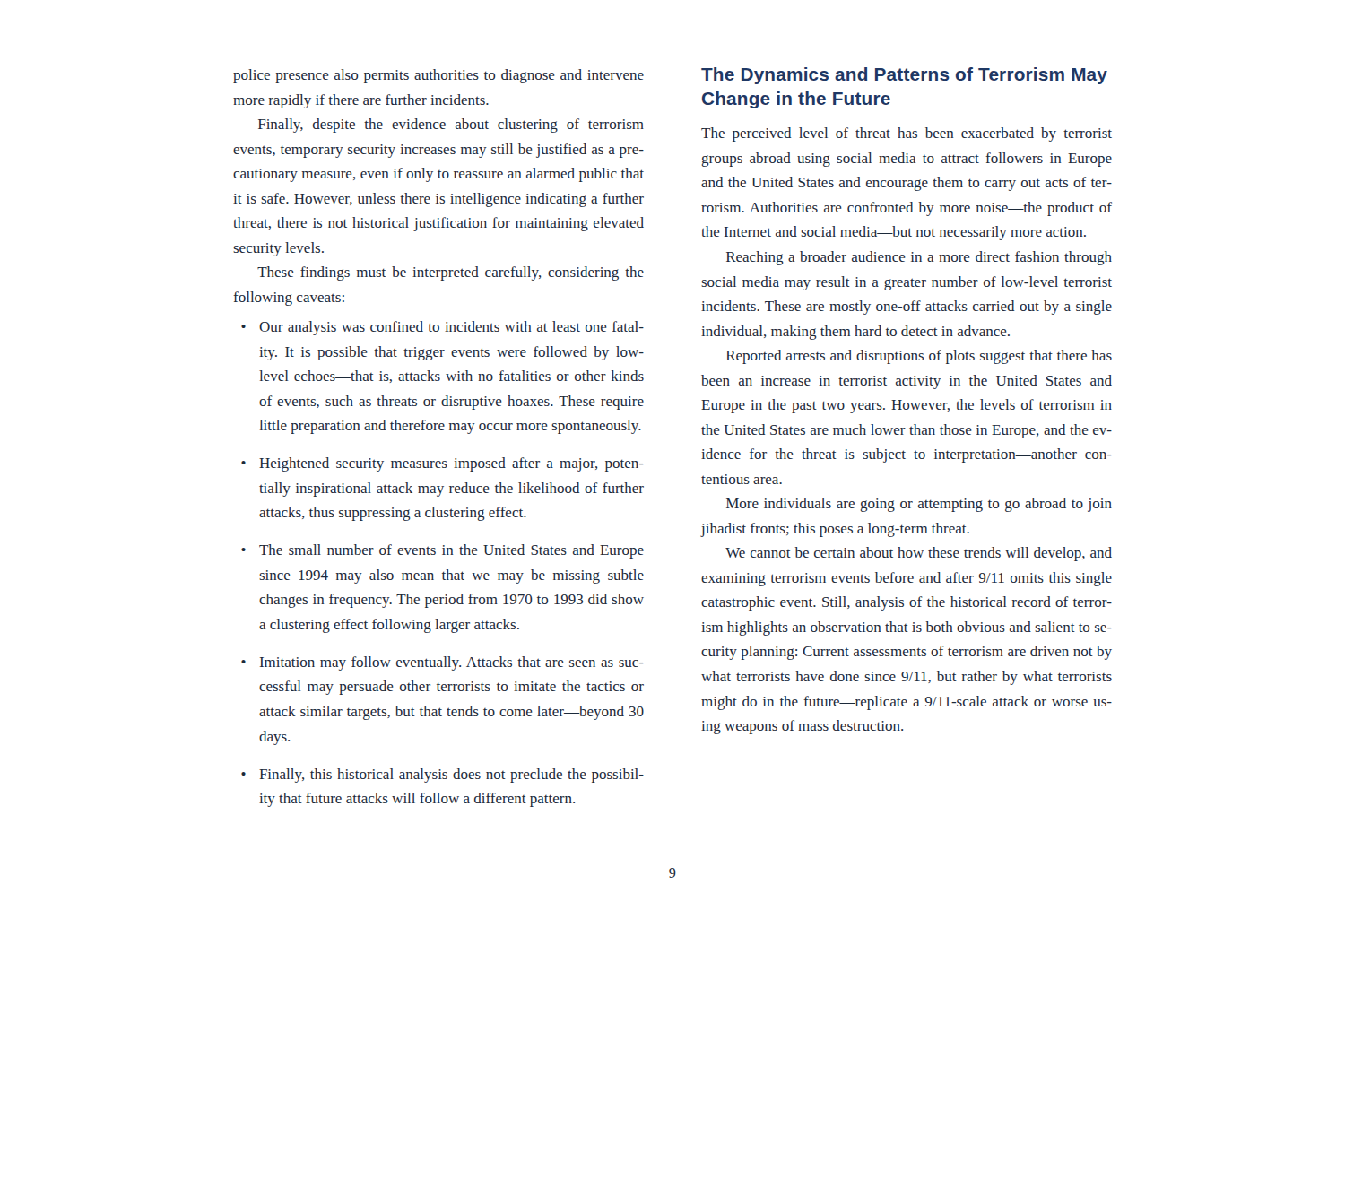police presence also permits authorities to diagnose and intervene more rapidly if there are further incidents.
Finally, despite the evidence about clustering of terrorism events, temporary security increases may still be justified as a precautionary measure, even if only to reassure an alarmed public that it is safe. However, unless there is intelligence indicating a further threat, there is not historical justification for maintaining elevated security levels.
These findings must be interpreted carefully, considering the following caveats:
Our analysis was confined to incidents with at least one fatality. It is possible that trigger events were followed by low-level echoes—that is, attacks with no fatalities or other kinds of events, such as threats or disruptive hoaxes. These require little preparation and therefore may occur more spontaneously.
Heightened security measures imposed after a major, potentially inspirational attack may reduce the likelihood of further attacks, thus suppressing a clustering effect.
The small number of events in the United States and Europe since 1994 may also mean that we may be missing subtle changes in frequency. The period from 1970 to 1993 did show a clustering effect following larger attacks.
Imitation may follow eventually. Attacks that are seen as successful may persuade other terrorists to imitate the tactics or attack similar targets, but that tends to come later—beyond 30 days.
Finally, this historical analysis does not preclude the possibility that future attacks will follow a different pattern.
The Dynamics and Patterns of Terrorism May Change in the Future
The perceived level of threat has been exacerbated by terrorist groups abroad using social media to attract followers in Europe and the United States and encourage them to carry out acts of terrorism. Authorities are confronted by more noise—the product of the Internet and social media—but not necessarily more action.
Reaching a broader audience in a more direct fashion through social media may result in a greater number of low-level terrorist incidents. These are mostly one-off attacks carried out by a single individual, making them hard to detect in advance.
Reported arrests and disruptions of plots suggest that there has been an increase in terrorist activity in the United States and Europe in the past two years. However, the levels of terrorism in the United States are much lower than those in Europe, and the evidence for the threat is subject to interpretation—another contentious area.
More individuals are going or attempting to go abroad to join jihadist fronts; this poses a long-term threat.
We cannot be certain about how these trends will develop, and examining terrorism events before and after 9/11 omits this single catastrophic event. Still, analysis of the historical record of terrorism highlights an observation that is both obvious and salient to security planning: Current assessments of terrorism are driven not by what terrorists have done since 9/11, but rather by what terrorists might do in the future—replicate a 9/11-scale attack or worse using weapons of mass destruction.
9